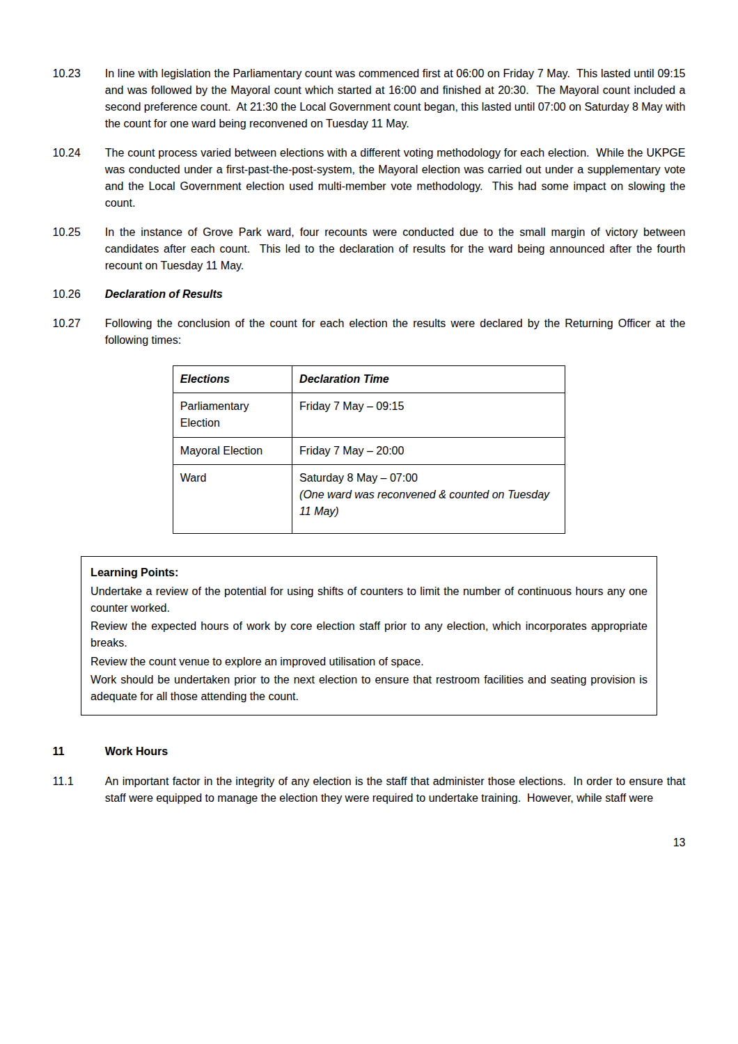10.23
In line with legislation the Parliamentary count was commenced first at 06:00 on Friday 7 May. This lasted until 09:15 and was followed by the Mayoral count which started at 16:00 and finished at 20:30. The Mayoral count included a second preference count. At 21:30 the Local Government count began, this lasted until 07:00 on Saturday 8 May with the count for one ward being reconvened on Tuesday 11 May.
10.24
The count process varied between elections with a different voting methodology for each election. While the UKPGE was conducted under a first-past-the-post-system, the Mayoral election was carried out under a supplementary vote and the Local Government election used multi-member vote methodology. This had some impact on slowing the count.
10.25
In the instance of Grove Park ward, four recounts were conducted due to the small margin of victory between candidates after each count. This led to the declaration of results for the ward being announced after the fourth recount on Tuesday 11 May.
10.26
Declaration of Results
10.27
Following the conclusion of the count for each election the results were declared by the Returning Officer at the following times:
| Elections | Declaration Time |
| --- | --- |
| Parliamentary Election | Friday 7 May – 09:15 |
| Mayoral Election | Friday 7 May – 20:00 |
| Ward | Saturday 8 May – 07:00 (One ward was reconvened & counted on Tuesday 11 May) |
Learning Points:
Undertake a review of the potential for using shifts of counters to limit the number of continuous hours any one counter worked.
Review the expected hours of work by core election staff prior to any election, which incorporates appropriate breaks.
Review the count venue to explore an improved utilisation of space.
Work should be undertaken prior to the next election to ensure that restroom facilities and seating provision is adequate for all those attending the count.
11
Work Hours
11.1
An important factor in the integrity of any election is the staff that administer those elections. In order to ensure that staff were equipped to manage the election they were required to undertake training. However, while staff were
13